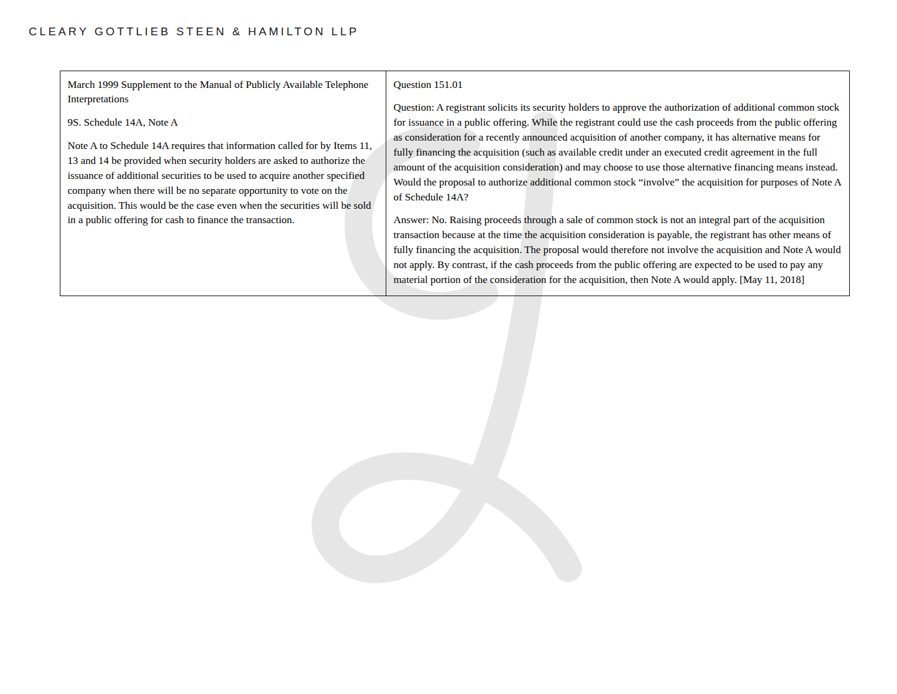Cleary Gottlieb Steen & Hamilton LLP
| March 1999 Supplement to the Manual of Publicly Available Telephone Interpretations 9S. Schedule 14A, Note A Note A to Schedule 14A requires that information called for by Items 11, 13 and 14 be provided when security holders are asked to authorize the issuance of additional securities to be used to acquire another specified company when there will be no separate opportunity to vote on the acquisition. This would be the case even when the securities will be sold in a public offering for cash to finance the transaction. | Question 151.01 Question: A registrant solicits its security holders to approve the authorization of additional common stock for issuance in a public offering. While the registrant could use the cash proceeds from the public offering as consideration for a recently announced acquisition of another company, it has alternative means for fully financing the acquisition (such as available credit under an executed credit agreement in the full amount of the acquisition consideration) and may choose to use those alternative financing means instead. Would the proposal to authorize additional common stock “involve” the acquisition for purposes of Note A of Schedule 14A? Answer: No. Raising proceeds through a sale of common stock is not an integral part of the acquisition transaction because at the time the acquisition consideration is payable, the registrant has other means of fully financing the acquisition. The proposal would therefore not involve the acquisition and Note A would not apply. By contrast, if the cash proceeds from the public offering are expected to be used to pay any material portion of the consideration for the acquisition, then Note A would apply. [May 11, 2018] |